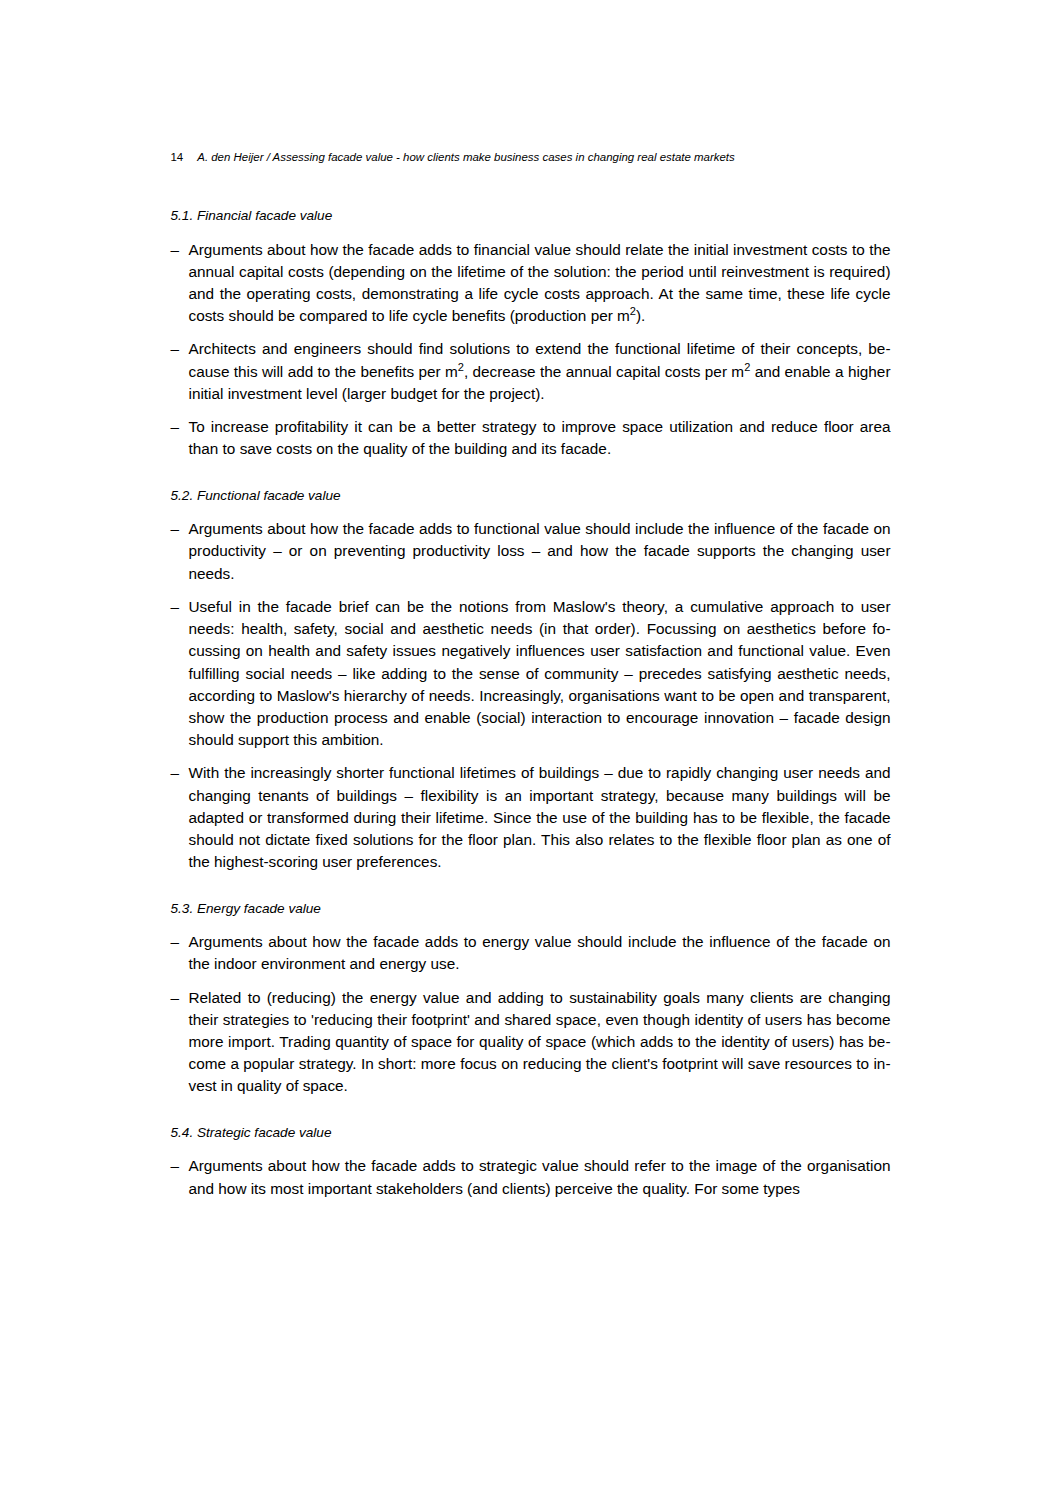14 A. den Heijer / Assessing facade value - how clients make business cases in changing real estate markets
5.1. Financial facade value
Arguments about how the facade adds to financial value should relate the initial investment costs to the annual capital costs (depending on the lifetime of the solution: the period until reinvestment is required) and the operating costs, demonstrating a life cycle costs approach. At the same time, these life cycle costs should be compared to life cycle benefits (production per m2).
Architects and engineers should find solutions to extend the functional lifetime of their concepts, because this will add to the benefits per m2, decrease the annual capital costs per m2 and enable a higher initial investment level (larger budget for the project).
To increase profitability it can be a better strategy to improve space utilization and reduce floor area than to save costs on the quality of the building and its facade.
5.2. Functional facade value
Arguments about how the facade adds to functional value should include the influence of the facade on productivity – or on preventing productivity loss – and how the facade supports the changing user needs.
Useful in the facade brief can be the notions from Maslow's theory, a cumulative approach to user needs: health, safety, social and aesthetic needs (in that order). Focussing on aesthetics before focussing on health and safety issues negatively influences user satisfaction and functional value. Even fulfilling social needs – like adding to the sense of community – precedes satisfying aesthetic needs, according to Maslow's hierarchy of needs. Increasingly, organisations want to be open and transparent, show the production process and enable (social) interaction to encourage innovation – facade design should support this ambition.
With the increasingly shorter functional lifetimes of buildings – due to rapidly changing user needs and changing tenants of buildings – flexibility is an important strategy, because many buildings will be adapted or transformed during their lifetime. Since the use of the building has to be flexible, the facade should not dictate fixed solutions for the floor plan. This also relates to the flexible floor plan as one of the highest-scoring user preferences.
5.3. Energy facade value
Arguments about how the facade adds to energy value should include the influence of the facade on the indoor environment and energy use.
Related to (reducing) the energy value and adding to sustainability goals many clients are changing their strategies to 'reducing their footprint' and shared space, even though identity of users has become more import. Trading quantity of space for quality of space (which adds to the identity of users) has become a popular strategy. In short: more focus on reducing the client's footprint will save resources to invest in quality of space.
5.4. Strategic facade value
Arguments about how the facade adds to strategic value should refer to the image of the organisation and how its most important stakeholders (and clients) perceive the quality. For some types